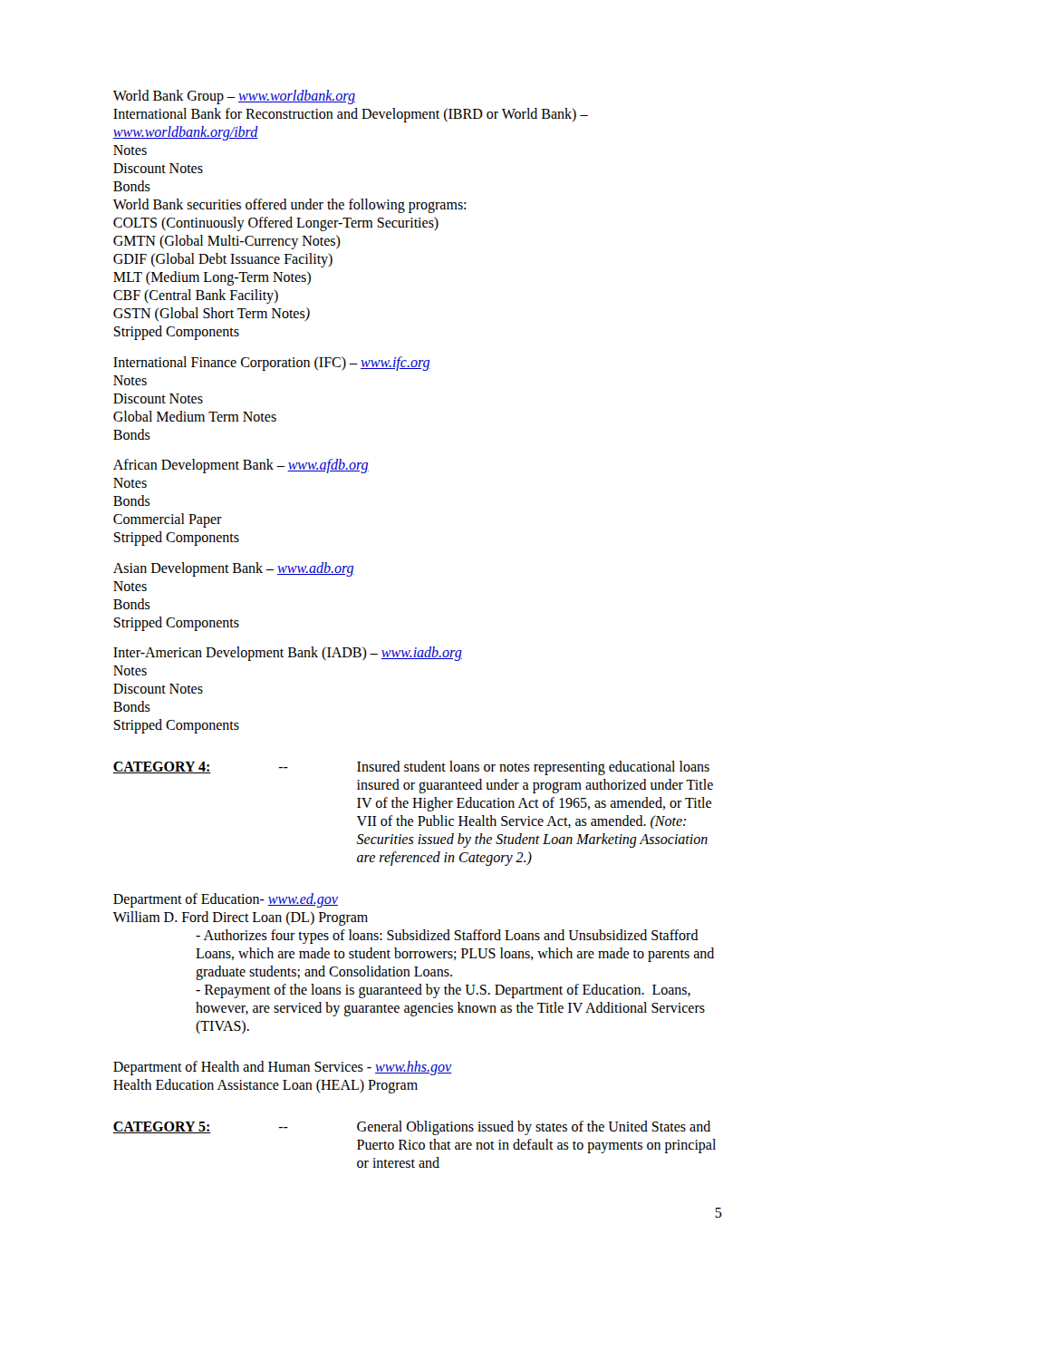World Bank Group – www.worldbank.org
International Bank for Reconstruction and Development (IBRD or World Bank) –
www.worldbank.org/ibrd
Notes
Discount Notes
Bonds
World Bank securities offered under the following programs:
COLTS (Continuously Offered Longer-Term Securities)
GMTN (Global Multi-Currency Notes)
GDIF (Global Debt Issuance Facility)
MLT (Medium Long-Term Notes)
CBF (Central Bank Facility)
GSTN (Global Short Term Notes)
Stripped Components
International Finance Corporation (IFC) – www.ifc.org
Notes
Discount Notes
Global Medium Term Notes
Bonds
African Development Bank – www.afdb.org
Notes
Bonds
Commercial Paper
Stripped Components
Asian Development Bank – www.adb.org
Notes
Bonds
Stripped Components
Inter-American Development Bank (IADB) – www.iadb.org
Notes
Discount Notes
Bonds
Stripped Components
CATEGORY 4:
--
Insured student loans or notes representing educational loans insured or guaranteed under a program authorized under Title IV of the Higher Education Act of 1965, as amended, or Title VII of the Public Health Service Act, as amended. (Note: Securities issued by the Student Loan Marketing Association are referenced in Category 2.)
Department of Education- www.ed.gov
William D. Ford Direct Loan (DL) Program
- Authorizes four types of loans: Subsidized Stafford Loans and Unsubsidized Stafford Loans, which are made to student borrowers; PLUS loans, which are made to parents and graduate students; and Consolidation Loans.
- Repayment of the loans is guaranteed by the U.S. Department of Education. Loans, however, are serviced by guarantee agencies known as the Title IV Additional Servicers (TIVAS).
Department of Health and Human Services - www.hhs.gov
Health Education Assistance Loan (HEAL) Program
CATEGORY 5:
--
General Obligations issued by states of the United States and Puerto Rico that are not in default as to payments on principal or interest and
5